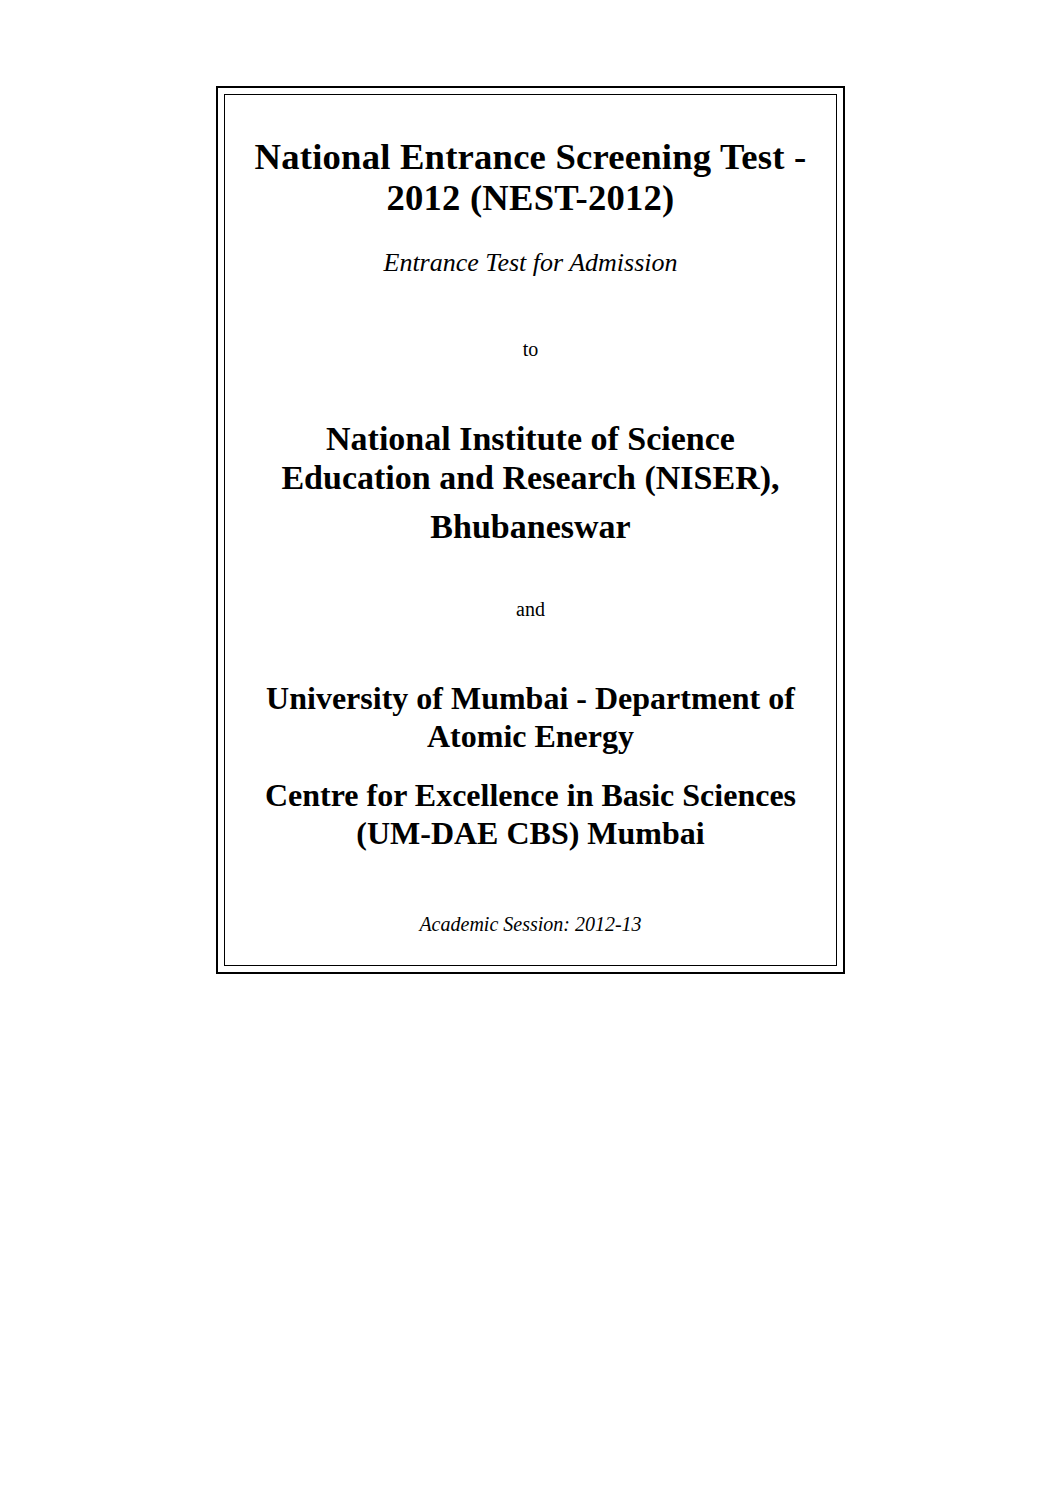National Entrance Screening Test - 2012 (NEST-2012)
Entrance Test for Admission
to
National Institute of Science Education and Research (NISER),
Bhubaneswar
and
University of Mumbai - Department of Atomic Energy
Centre for Excellence in Basic Sciences (UM-DAE CBS) Mumbai
Academic Session: 2012-13